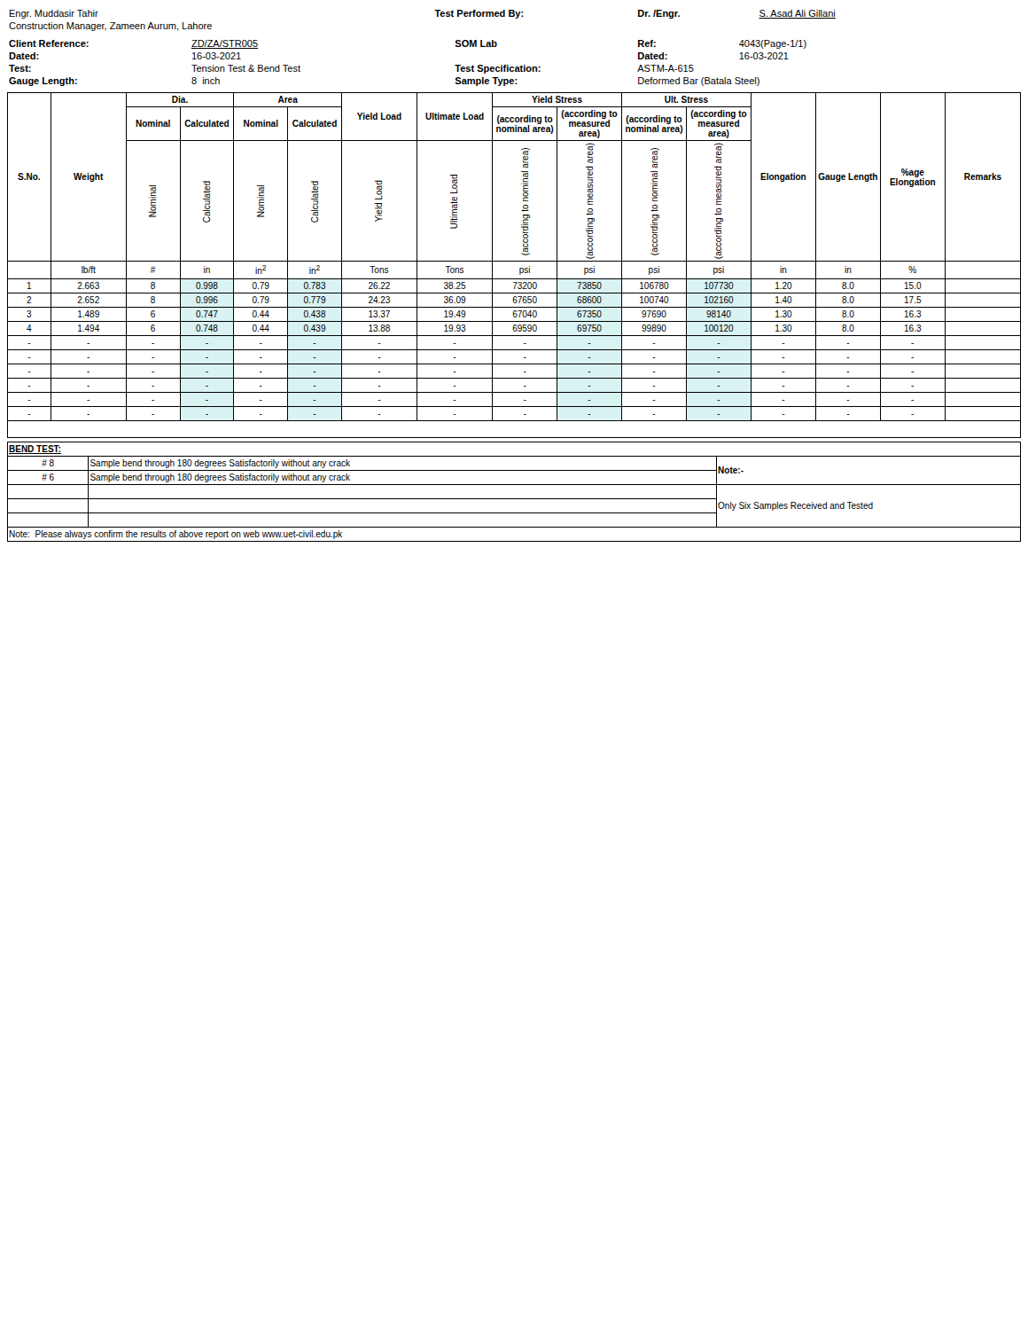| Engr. Muddasir Tahir | Test Performed By: | Dr. /Engr. | S. Asad Ali Gillani |
| Construction Manager, Zameen Aurum, Lahore |
| Client Reference: | ZD/ZA/STR005 | SOM Lab | Ref: | 4043(Page-1/1) |
| Dated: | 16-03-2021 | | Dated: | 16-03-2021 |
| Test: | Tension Test & Bend Test | Test Specification: | ASTM-A-615 |
| Gauge Length: | 8 inch | Sample Type: | Deformed Bar (Batala Steel) |
| S.No. | Weight | Dia. | Area | Yield Load | Ultimate Load | Yield Stress | Ult. Stress | Elongation | Gauge Length | %age Elongation | Remarks |
| --- | --- | --- | --- | --- | --- | --- | --- | --- | --- | --- | --- |
| Nominal | Calculated | Nominal | Calculated | (according to nominal area) | (according to measured area) | (according to nominal area) | (according to measured area) |
| Nominal | Calculated | Nominal | Calculated | Yield Load | Ultimate Load | (according to nominal area) | (according to measured area) | (according to nominal area) | (according to measured area) |
| | lb/ft | # | in | in 2 | in 2 | Tons | Tons | psi | psi | psi | psi | in | in | % | |
| 1 | 2.663 | 8 | 0.998 | 0.79 | 0.783 | 26.22 | 38.25 | 73200 | 73850 | 106780 | 107730 | 1.20 | 8.0 | 15.0 | |
| 2 | 2.652 | 8 | 0.996 | 0.79 | 0.779 | 24.23 | 36.09 | 67650 | 68600 | 100740 | 102160 | 1.40 | 8.0 | 17.5 | |
| 3 | 1.489 | 6 | 0.747 | 0.44 | 0.438 | 13.37 | 19.49 | 67040 | 67350 | 97690 | 98140 | 1.30 | 8.0 | 16.3 | |
| 4 | 1.494 | 6 | 0.748 | 0.44 | 0.439 | 13.88 | 19.93 | 69590 | 69750 | 99890 | 100120 | 1.30 | 8.0 | 16.3 | |
| - | - | - | - | - | - | - | - | - | - | - | - | - | - | - | |
| - | - | - | - | - | - | - | - | - | - | - | - | - | - | - | |
| - | - | - | - | - | - | - | - | - | - | - | - | - | - | - | |
| - | - | - | - | - | - | - | - | - | - | - | - | - | - | - | |
| - | - | - | - | - | - | - | - | - | - | - | - | - | - | - | |
| - | - | - | - | - | - | - | - | - | - | - | - | - | - | - | |
| BEND TEST: |
| # 8 | Sample bend through 180 degrees Satisfactorily without any crack | Note:- |
| # 6 | Sample bend through 180 degrees Satisfactorily without any crack |
| | | Only Six Samples Received and Tested |
| Note: Please always confirm the results of above report on web www.uet-civil.edu.pk |